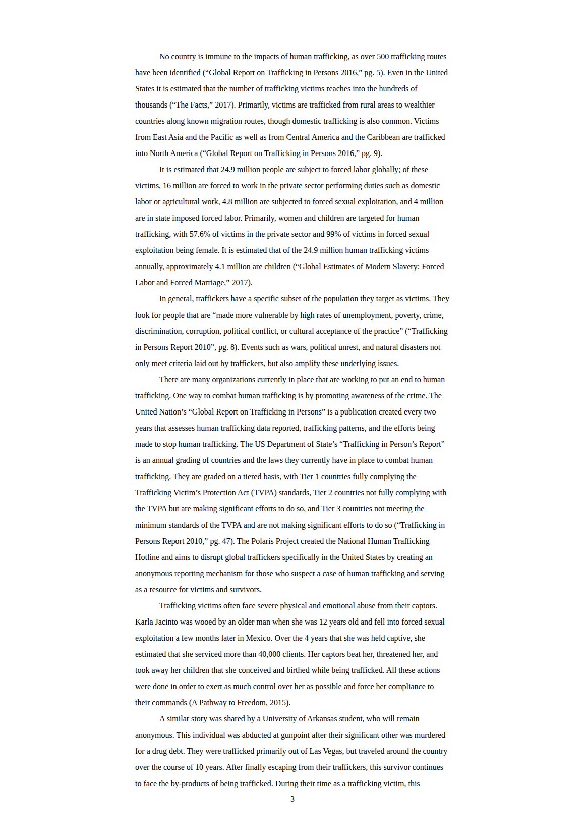No country is immune to the impacts of human trafficking, as over 500 trafficking routes have been identified (“Global Report on Trafficking in Persons 2016,” pg. 5). Even in the United States it is estimated that the number of trafficking victims reaches into the hundreds of thousands (“The Facts,” 2017). Primarily, victims are trafficked from rural areas to wealthier countries along known migration routes, though domestic trafficking is also common. Victims from East Asia and the Pacific as well as from Central America and the Caribbean are trafficked into North America (“Global Report on Trafficking in Persons 2016,” pg. 9).
It is estimated that 24.9 million people are subject to forced labor globally; of these victims, 16 million are forced to work in the private sector performing duties such as domestic labor or agricultural work, 4.8 million are subjected to forced sexual exploitation, and 4 million are in state imposed forced labor. Primarily, women and children are targeted for human trafficking, with 57.6% of victims in the private sector and 99% of victims in forced sexual exploitation being female. It is estimated that of the 24.9 million human trafficking victims annually, approximately 4.1 million are children (“Global Estimates of Modern Slavery: Forced Labor and Forced Marriage,” 2017).
In general, traffickers have a specific subset of the population they target as victims. They look for people that are “made more vulnerable by high rates of unemployment, poverty, crime, discrimination, corruption, political conflict, or cultural acceptance of the practice” (“Trafficking in Persons Report 2010”, pg. 8). Events such as wars, political unrest, and natural disasters not only meet criteria laid out by traffickers, but also amplify these underlying issues.
There are many organizations currently in place that are working to put an end to human trafficking. One way to combat human trafficking is by promoting awareness of the crime. The United Nation’s “Global Report on Trafficking in Persons” is a publication created every two years that assesses human trafficking data reported, trafficking patterns, and the efforts being made to stop human trafficking. The US Department of State’s “Trafficking in Person’s Report” is an annual grading of countries and the laws they currently have in place to combat human trafficking. They are graded on a tiered basis, with Tier 1 countries fully complying the Trafficking Victim’s Protection Act (TVPA) standards, Tier 2 countries not fully complying with the TVPA but are making significant efforts to do so, and Tier 3 countries not meeting the minimum standards of the TVPA and are not making significant efforts to do so (“Trafficking in Persons Report 2010,” pg. 47). The Polaris Project created the National Human Trafficking Hotline and aims to disrupt global traffickers specifically in the United States by creating an anonymous reporting mechanism for those who suspect a case of human trafficking and serving as a resource for victims and survivors.
Trafficking victims often face severe physical and emotional abuse from their captors. Karla Jacinto was wooed by an older man when she was 12 years old and fell into forced sexual exploitation a few months later in Mexico. Over the 4 years that she was held captive, she estimated that she serviced more than 40,000 clients. Her captors beat her, threatened her, and took away her children that she conceived and birthed while being trafficked. All these actions were done in order to exert as much control over her as possible and force her compliance to their commands (A Pathway to Freedom, 2015).
A similar story was shared by a University of Arkansas student, who will remain anonymous. This individual was abducted at gunpoint after their significant other was murdered for a drug debt. They were trafficked primarily out of Las Vegas, but traveled around the country over the course of 10 years. After finally escaping from their traffickers, this survivor continues to face the by-products of being trafficked. During their time as a trafficking victim, this
3